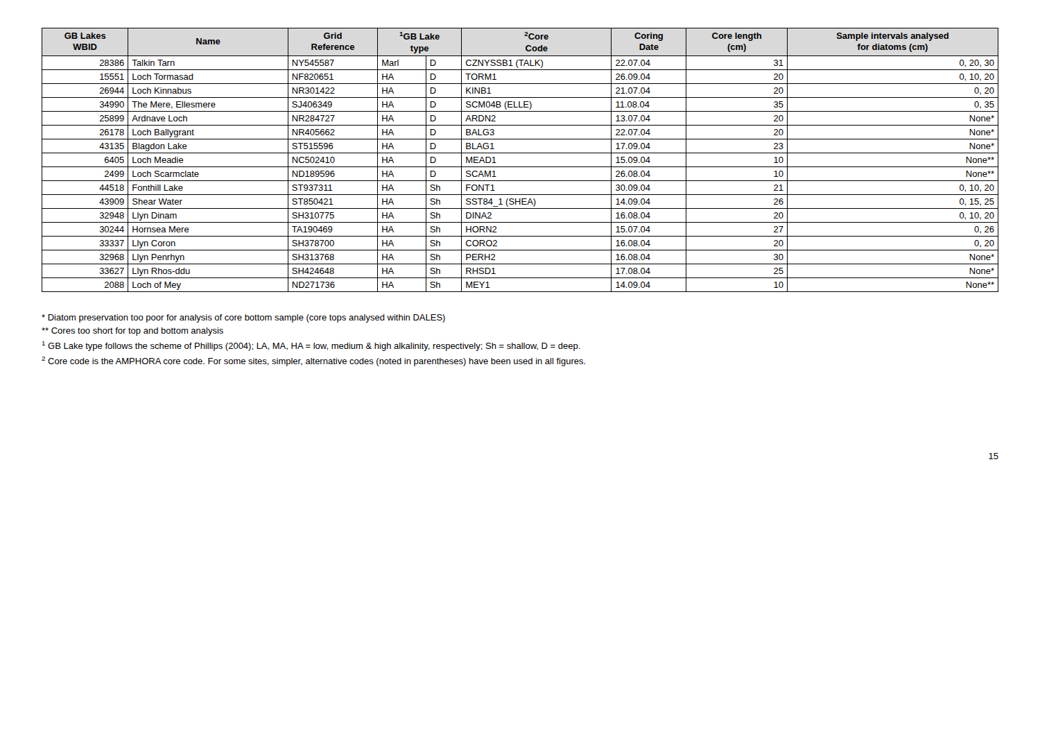| GB Lakes WBID | Name | Grid Reference | 1 GB Lake type | 2 Core Code | Coring Date | Core length (cm) | Sample intervals analysed for diatoms (cm) |
| --- | --- | --- | --- | --- | --- | --- | --- |
| 28386 | Talkin Tarn | NY545587 | Marl | D | CZNYSSB1 (TALK) | 22.07.04 | 31 | 0, 20, 30 |
| 15551 | Loch Tormasad | NF820651 | HA | D | TORM1 | 26.09.04 | 20 | 0, 10, 20 |
| 26944 | Loch Kinnabus | NR301422 | HA | D | KINB1 | 21.07.04 | 20 | 0, 20 |
| 34990 | The Mere, Ellesmere | SJ406349 | HA | D | SCM04B (ELLE) | 11.08.04 | 35 | 0, 35 |
| 25899 | Ardnave Loch | NR284727 | HA | D | ARDN2 | 13.07.04 | 20 | None* |
| 26178 | Loch Ballygrant | NR405662 | HA | D | BALG3 | 22.07.04 | 20 | None* |
| 43135 | Blagdon Lake | ST515596 | HA | D | BLAG1 | 17.09.04 | 23 | None* |
| 6405 | Loch Meadie | NC502410 | HA | D | MEAD1 | 15.09.04 | 10 | None** |
| 2499 | Loch Scarmclate | ND189596 | HA | D | SCAM1 | 26.08.04 | 10 | None** |
| 44518 | Fonthill Lake | ST937311 | HA | Sh | FONT1 | 30.09.04 | 21 | 0, 10, 20 |
| 43909 | Shear Water | ST850421 | HA | Sh | SST84_1 (SHEA) | 14.09.04 | 26 | 0, 15, 25 |
| 32948 | Llyn Dinam | SH310775 | HA | Sh | DINA2 | 16.08.04 | 20 | 0, 10, 20 |
| 30244 | Hornsea Mere | TA190469 | HA | Sh | HORN2 | 15.07.04 | 27 | 0, 26 |
| 33337 | Llyn Coron | SH378700 | HA | Sh | CORO2 | 16.08.04 | 20 | 0, 20 |
| 32968 | Llyn Penrhyn | SH313768 | HA | Sh | PERH2 | 16.08.04 | 30 | None* |
| 33627 | Llyn Rhos-ddu | SH424648 | HA | Sh | RHSD1 | 17.08.04 | 25 | None* |
| 2088 | Loch of Mey | ND271736 | HA | Sh | MEY1 | 14.09.04 | 10 | None** |
* Diatom preservation too poor for analysis of core bottom sample (core tops analysed within DALES)
** Cores too short for top and bottom analysis
1 GB Lake type follows the scheme of Phillips (2004); LA, MA, HA = low, medium & high alkalinity, respectively; Sh = shallow, D = deep.
2 Core code is the AMPHORA core code. For some sites, simpler, alternative codes (noted in parentheses) have been used in all figures.
15